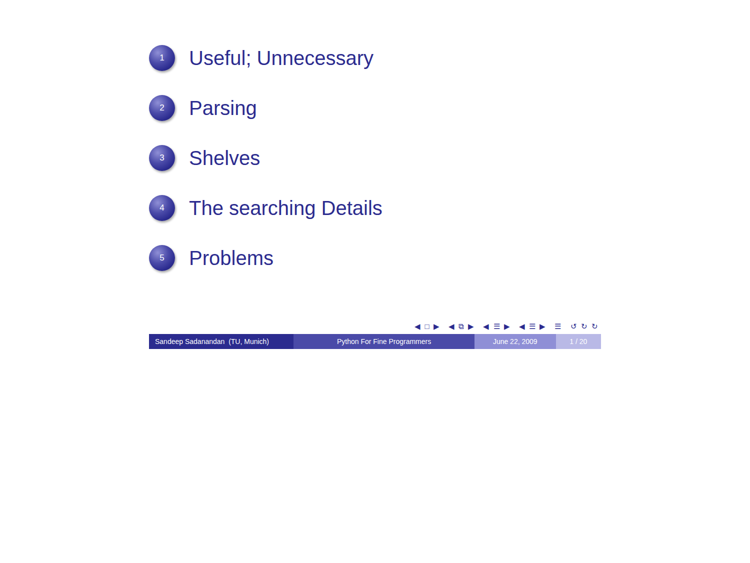1 Useful; Unnecessary
2 Parsing
3 Shelves
4 The searching Details
5 Problems
◀ □ ▶ ◀ ⧉ ▶ ◀ ☰ ▶ ◀ ☰ ▶ ☰ ↺ ↻ ↻
Sandeep Sadanandan (TU, Munich)
Python For Fine Programmers
June 22, 2009
1 / 20